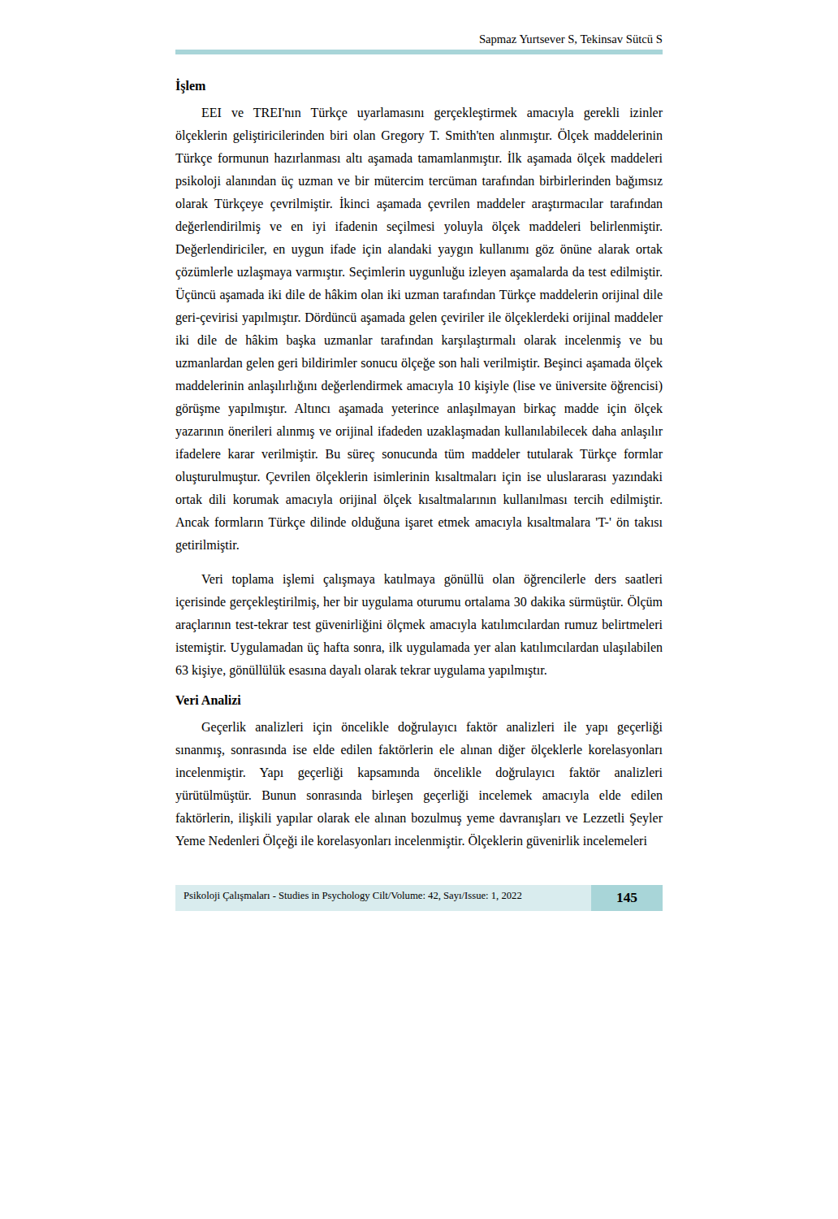Sapmaz Yurtsever S, Tekinsav Sütcü S
İşlem
EEI ve TREI'nın Türkçe uyarlamasını gerçekleştirmek amacıyla gerekli izinler ölçeklerin geliştiricilerinden biri olan Gregory T. Smith'ten alınmıştır. Ölçek maddelerinin Türkçe formunun hazırlanması altı aşamada tamamlanmıştır. İlk aşamada ölçek maddeleri psikoloji alanından üç uzman ve bir mütercim tercüman tarafından birbirlerinden bağımsız olarak Türkçeye çevrilmiştir. İkinci aşamada çevrilen maddeler araştırmacılar tarafından değerlendirilmiş ve en iyi ifadenin seçilmesi yoluyla ölçek maddeleri belirlenmiştir. Değerlendiriciler, en uygun ifade için alandaki yaygın kullanımı göz önüne alarak ortak çözümlerle uzlaşmaya varmıştır. Seçimlerin uygunluğu izleyen aşamalarda da test edilmiştir. Üçüncü aşamada iki dile de hâkim olan iki uzman tarafından Türkçe maddelerin orijinal dile geri-çevirisi yapılmıştır. Dördüncü aşamada gelen çeviriler ile ölçeklerdeki orijinal maddeler iki dile de hâkim başka uzmanlar tarafından karşılaştırmalı olarak incelenmiş ve bu uzmanlardan gelen geri bildirimler sonucu ölçeğe son hali verilmiştir. Beşinci aşamada ölçek maddelerinin anlaşılırlığını değerlendirmek amacıyla 10 kişiyle (lise ve üniversite öğrencisi) görüşme yapılmıştır. Altıncı aşamada yeterince anlaşılmayan birkaç madde için ölçek yazarının önerileri alınmış ve orijinal ifadeden uzaklaşmadan kullanılabilecek daha anlaşılır ifadelere karar verilmiştir. Bu süreç sonucunda tüm maddeler tutularak Türkçe formlar oluşturulmuştur. Çevrilen ölçeklerin isimlerinin kısaltmaları için ise uluslararası yazındaki ortak dili korumak amacıyla orijinal ölçek kısaltmalarının kullanılması tercih edilmiştir. Ancak formların Türkçe dilinde olduğuna işaret etmek amacıyla kısaltmalara 'T-' ön takısı getirilmiştir.
Veri toplama işlemi çalışmaya katılmaya gönüllü olan öğrencilerle ders saatleri içerisinde gerçekleştirilmiş, her bir uygulama oturumu ortalama 30 dakika sürmüştür. Ölçüm araçlarının test-tekrar test güvenirliğini ölçmek amacıyla katılımcılardan rumuz belirtmeleri istemiştir. Uygulamadan üç hafta sonra, ilk uygulamada yer alan katılımcılardan ulaşılabilen 63 kişiye, gönüllülük esasına dayalı olarak tekrar uygulama yapılmıştır.
Veri Analizi
Geçerlik analizleri için öncelikle doğrulayıcı faktör analizleri ile yapı geçerliği sınanmış, sonrasında ise elde edilen faktörlerin ele alınan diğer ölçeklerle korelasyonları incelenmiştir. Yapı geçerliği kapsamında öncelikle doğrulayıcı faktör analizleri yürütülmüştür. Bunun sonrasında birleşen geçerliği incelemek amacıyla elde edilen faktörlerin, ilişkili yapılar olarak ele alınan bozulmuş yeme davranışları ve Lezzetli Şeyler Yeme Nedenleri Ölçeği ile korelasyonları incelenmiştir. Ölçeklerin güvenirlik incelemeleri
Psikoloji Çalışmaları - Studies in Psychology Cilt/Volume: 42, Sayı/Issue: 1, 2022
145